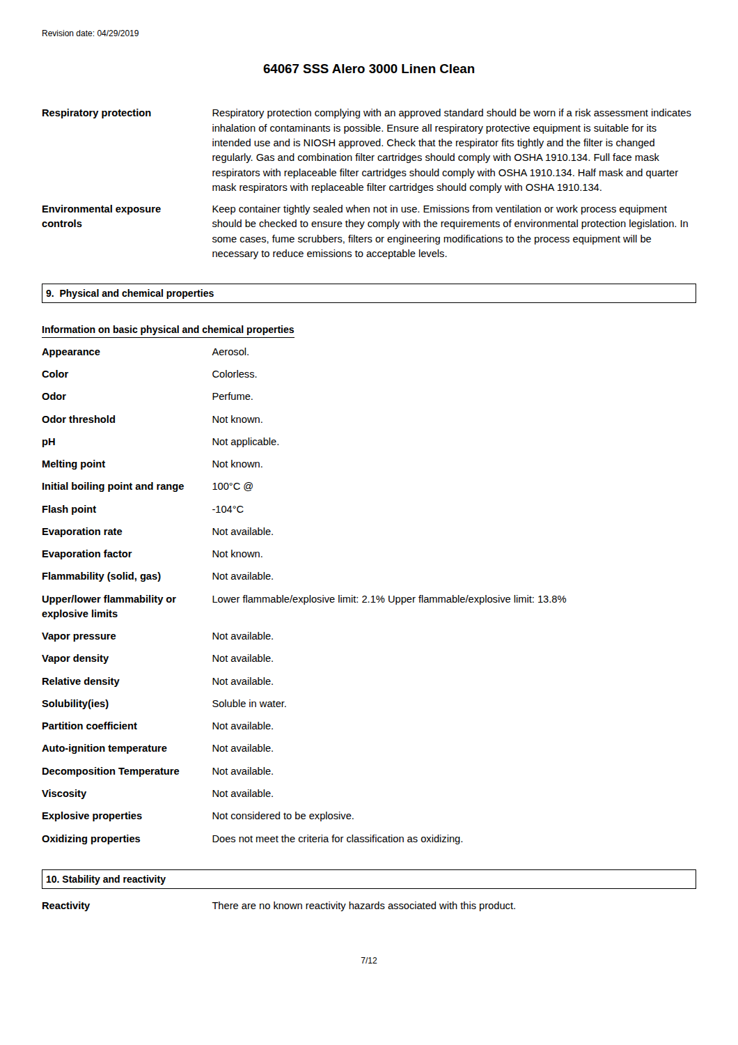Revision date: 04/29/2019
64067 SSS Alero 3000 Linen Clean
| Respiratory protection | Respiratory protection complying with an approved standard should be worn if a risk assessment indicates inhalation of contaminants is possible. Ensure all respiratory protective equipment is suitable for its intended use and is NIOSH approved. Check that the respirator fits tightly and the filter is changed regularly. Gas and combination filter cartridges should comply with OSHA 1910.134. Full face mask respirators with replaceable filter cartridges should comply with OSHA 1910.134. Half mask and quarter mask respirators with replaceable filter cartridges should comply with OSHA 1910.134. |
| Environmental exposure controls | Keep container tightly sealed when not in use. Emissions from ventilation or work process equipment should be checked to ensure they comply with the requirements of environmental protection legislation. In some cases, fume scrubbers, filters or engineering modifications to the process equipment will be necessary to reduce emissions to acceptable levels. |
9. Physical and chemical properties
Information on basic physical and chemical properties
| Appearance | Aerosol. |
| Color | Colorless. |
| Odor | Perfume. |
| Odor threshold | Not known. |
| pH | Not applicable. |
| Melting point | Not known. |
| Initial boiling point and range | 100°C @ |
| Flash point | -104°C |
| Evaporation rate | Not available. |
| Evaporation factor | Not known. |
| Flammability (solid, gas) | Not available. |
| Upper/lower flammability or explosive limits | Lower flammable/explosive limit: 2.1% Upper flammable/explosive limit: 13.8% |
| Vapor pressure | Not available. |
| Vapor density | Not available. |
| Relative density | Not available. |
| Solubility(ies) | Soluble in water. |
| Partition coefficient | Not available. |
| Auto-ignition temperature | Not available. |
| Decomposition Temperature | Not available. |
| Viscosity | Not available. |
| Explosive properties | Not considered to be explosive. |
| Oxidizing properties | Does not meet the criteria for classification as oxidizing. |
10. Stability and reactivity
| Reactivity | There are no known reactivity hazards associated with this product. |
7/12